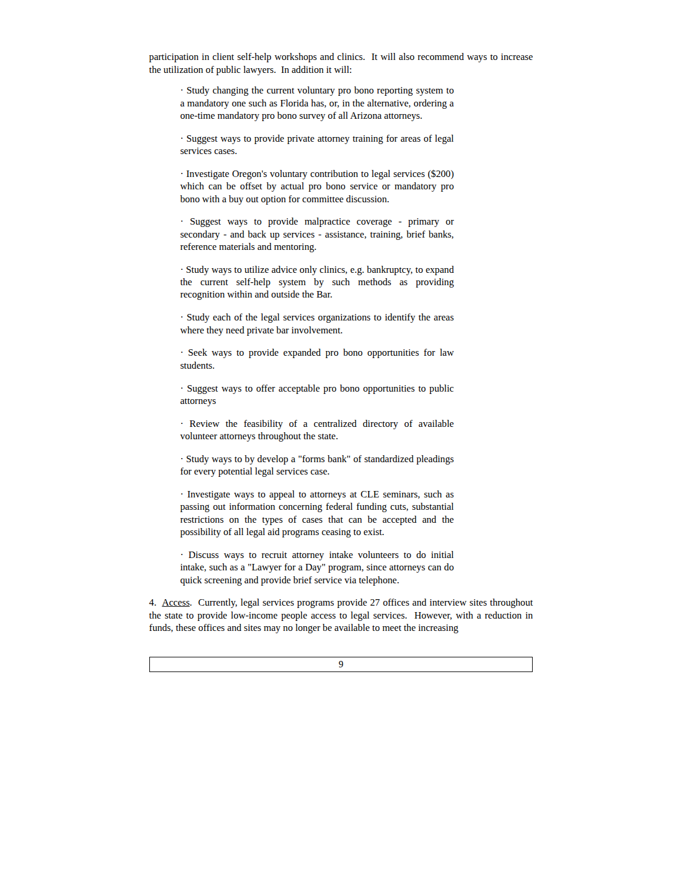participation in client self-help workshops and clinics. It will also recommend ways to increase the utilization of public lawyers. In addition it will:
· Study changing the current voluntary pro bono reporting system to a mandatory one such as Florida has, or, in the alternative, ordering a one-time mandatory pro bono survey of all Arizona attorneys.
· Suggest ways to provide private attorney training for areas of legal services cases.
· Investigate Oregon's voluntary contribution to legal services ($200) which can be offset by actual pro bono service or mandatory pro bono with a buy out option for committee discussion.
· Suggest ways to provide malpractice coverage - primary or secondary - and back up services - assistance, training, brief banks, reference materials and mentoring.
· Study ways to utilize advice only clinics, e.g. bankruptcy, to expand the current self-help system by such methods as providing recognition within and outside the Bar.
· Study each of the legal services organizations to identify the areas where they need private bar involvement.
· Seek ways to provide expanded pro bono opportunities for law students.
· Suggest ways to offer acceptable pro bono opportunities to public attorneys
· Review the feasibility of a centralized directory of available volunteer attorneys throughout the state.
· Study ways to by develop a "forms bank" of standardized pleadings for every potential legal services case.
· Investigate ways to appeal to attorneys at CLE seminars, such as passing out information concerning federal funding cuts, substantial restrictions on the types of cases that can be accepted and the possibility of all legal aid programs ceasing to exist.
· Discuss ways to recruit attorney intake volunteers to do initial intake, such as a "Lawyer for a Day" program, since attorneys can do quick screening and provide brief service via telephone.
4. Access. Currently, legal services programs provide 27 offices and interview sites throughout the state to provide low-income people access to legal services. However, with a reduction in funds, these offices and sites may no longer be available to meet the increasing
9